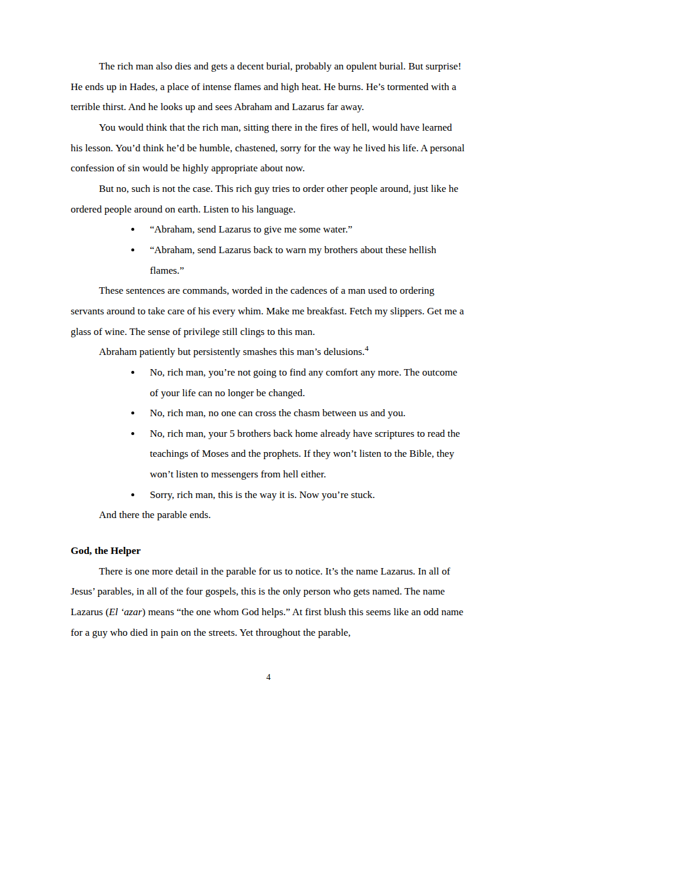The rich man also dies and gets a decent burial, probably an opulent burial. But surprise! He ends up in Hades, a place of intense flames and high heat. He burns. He’s tormented with a terrible thirst. And he looks up and sees Abraham and Lazarus far away.
You would think that the rich man, sitting there in the fires of hell, would have learned his lesson. You’d think he’d be humble, chastened, sorry for the way he lived his life. A personal confession of sin would be highly appropriate about now.
But no, such is not the case. This rich guy tries to order other people around, just like he ordered people around on earth. Listen to his language.
“Abraham, send Lazarus to give me some water.”
“Abraham, send Lazarus back to warn my brothers about these hellish flames.”
These sentences are commands, worded in the cadences of a man used to ordering servants around to take care of his every whim. Make me breakfast. Fetch my slippers. Get me a glass of wine. The sense of privilege still clings to this man.
Abraham patiently but persistently smashes this man’s delusions.4
No, rich man, you’re not going to find any comfort any more. The outcome of your life can no longer be changed.
No, rich man, no one can cross the chasm between us and you.
No, rich man, your 5 brothers back home already have scriptures to read the teachings of Moses and the prophets. If they won’t listen to the Bible, they won’t listen to messengers from hell either.
Sorry, rich man, this is the way it is. Now you’re stuck.
And there the parable ends.
God, the Helper
There is one more detail in the parable for us to notice. It’s the name Lazarus. In all of Jesus’ parables, in all of the four gospels, this is the only person who gets named. The name Lazarus (El ‘azar) means “the one whom God helps.” At first blush this seems like an odd name for a guy who died in pain on the streets. Yet throughout the parable,
4